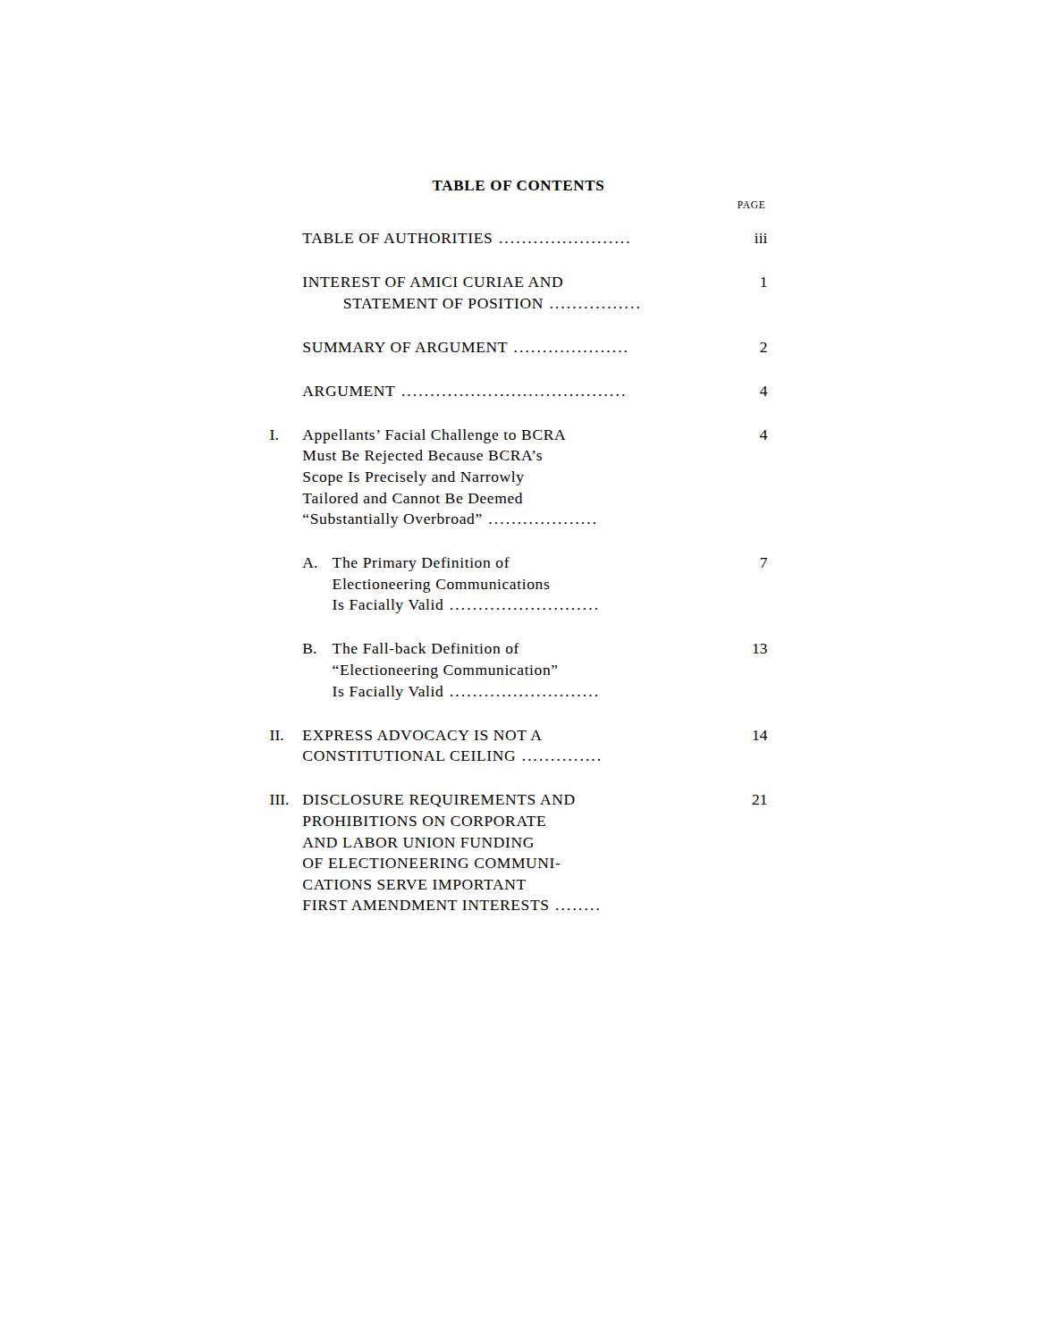Table of Contents
PAGE
| | TABLE OF AUTHORITIES ....................... | iii |
| | INTEREST OF AMICI CURIAE AND STATEMENT OF POSITION ................ | 1 |
| | SUMMARY OF ARGUMENT .................... | 2 |
| | ARGUMENT ....................................... | 4 |
| I. | Appellants’ Facial Challenge to BCRA Must Be Rejected Because BCRA’s Scope Is Precisely and Narrowly Tailored and Cannot Be Deemed “Substantially Overbroad” ................... | 4 |
| | A. | The Primary Definition of Electioneering Communications Is Facially Valid .......................... | 7 |
| | B. | The Fall-back Definition of “Electioneering Communication” Is Facially Valid .......................... | 13 |
| II. | EXPRESS ADVOCACY IS NOT A CONSTITUTIONAL CEILING .............. | 14 |
| III. | DISCLOSURE REQUIREMENTS AND PROHIBITIONS ON CORPORATE AND LABOR UNION FUNDING OF ELECTIONEERING COMMUNI- CATIONS SERVE IMPORTANT FIRST AMENDMENT INTERESTS ........ | 21 |